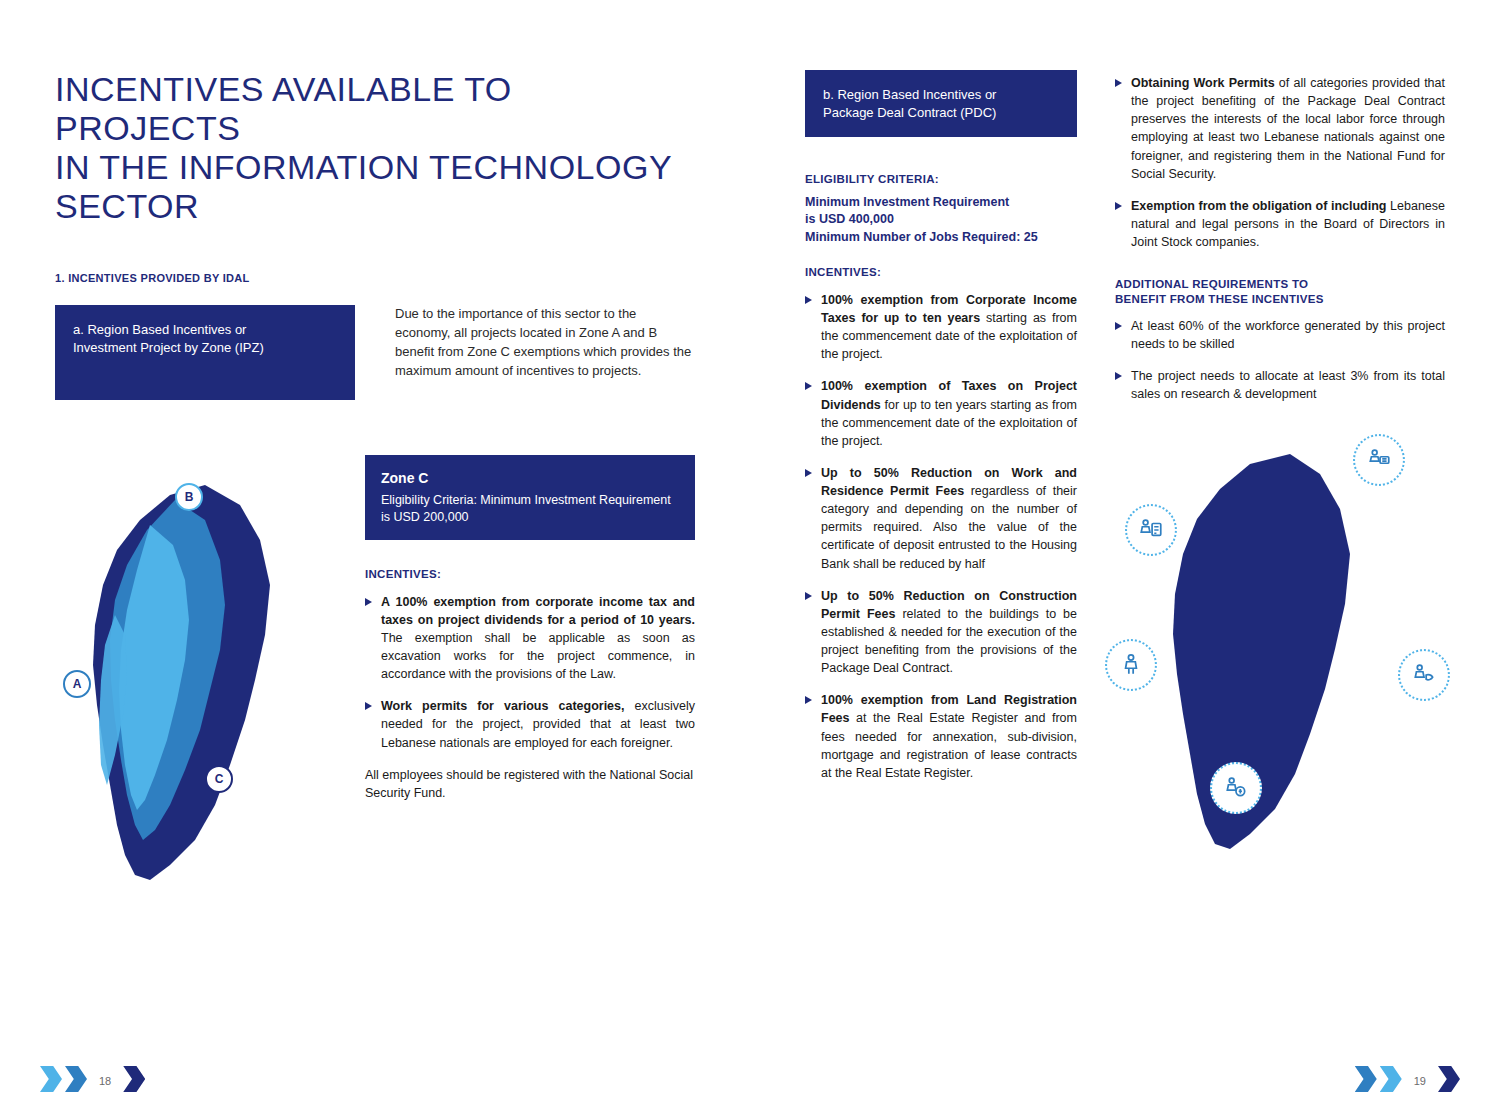Incentives available to projects
in the information technology
sector
1. Incentives provided by IDAL
a. Region Based Incentives or
Investment Project by Zone (IPZ)
Due to the importance of this sector to the economy, all projects located in Zone A and B benefit from Zone C exemptions which provides the maximum amount of incentives to projects.
B
A
C
Zone C
Eligibility Criteria: Minimum Investment Requirement is USD 200,000
Incentives:
A 100% exemption from corporate income tax and taxes on project dividends for a period of 10 years. The exemption shall be applicable as soon as excavation works for the project commence, in accordance with the provisions of the Law.
Work permits for various categories, exclusively needed for the project, provided that at least two Lebanese nationals are employed for each foreigner.
All employees should be registered with the National Social Security Fund.
18
b. Region Based Incentives or
Package Deal Contract (PDC)
Eligibility Criteria:
Minimum Investment Requirement
is USD 400,000
Minimum Number of Jobs Required: 25
Incentives:
100% exemption from Corporate Income Taxes for up to ten years starting as from the commencement date of the exploitation of the project.
100% exemption of Taxes on Project Dividends for up to ten years starting as from the commencement date of the exploitation of the project.
Up to 50% Reduction on Work and Residence Permit Fees regardless of their category and depending on the number of permits required. Also the value of the certificate of deposit entrusted to the Housing Bank shall be reduced by half
Up to 50% Reduction on Construction Permit Fees related to the buildings to be established & needed for the execution of the project benefiting from the provisions of the Package Deal Contract.
100% exemption from Land Registration Fees at the Real Estate Register and from fees needed for annexation, sub-division, mortgage and registration of lease contracts at the Real Estate Register.
Obtaining Work Permits of all categories provided that the project benefiting of the Package Deal Contract preserves the interests of the local labor force through employing at least two Lebanese nationals against one foreigner, and registering them in the National Fund for Social Security.
Exemption from the obligation of including Lebanese natural and legal persons in the Board of Directors in Joint Stock companies.
Additional requirements to
benefit from these incentives
At least 60% of the workforce generated by this project needs to be skilled
The project needs to allocate at least 3% from its total sales on research & development
19